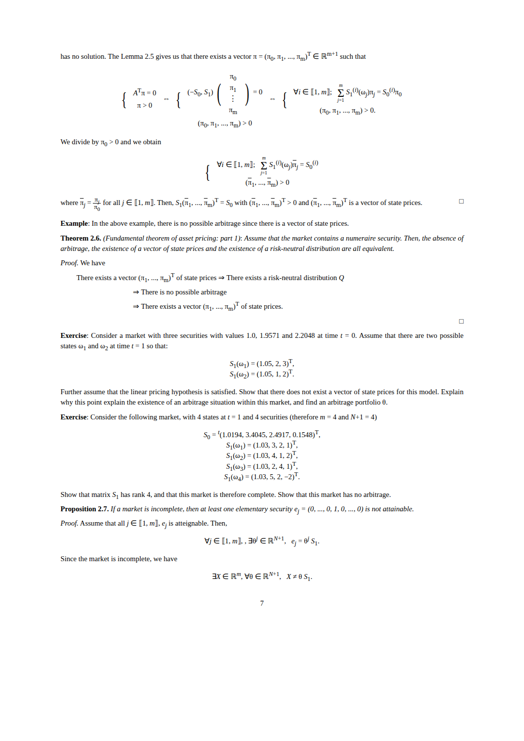has no solution. The Lemma 2.5 gives us that there exists a vector π = (π0, π1, ..., πm)T ∈ ℝm+1 such that
{
| A T π = 0 |
| π > 0 |
⇔ {
| (− S 0 , S 1 ) ( / π 0 / / π 1 / / ⋮ / / π m / ) = 0 |
| (π 0 , π 1 , ..., π m ) > 0 |
⇔ {
| ∀ i ∈ ⟦1, m ⟧; m Σ j =1 S 1 ( i ) (ω j )π j = S 0 ( i ) π 0 |
| (π 0 , π 1 , ..., π m ) > 0. |
We divide by π0 > 0 and we obtain
{
| ∀ i ∈ ⟦1, m ⟧; m Σ j =1 S 1 ( i ) (ω j ) π j = S 0 ( i ) |
| ( π 1 , ..., π m ) > 0 |
where πj = πj π0 for all j ∈ ⟦1, m⟧. Then, S1(π1, ..., πm)T = S0 with (π1, ..., πm)T > 0 and (π1, ..., πm)T is a vector of state prices. □
Example: In the above example, there is no possible arbitrage since there is a vector of state prices.
Theorem 2.6. (Fundamental theorem of asset pricing: part 1): Assume that the market contains a numeraire security. Then, the absence of arbitrage, the existence of a vector of state prices and the existence of a risk-neutral distribution are all equivalent.
Proof. We have
There exists a vector (π1, ..., πm)T of state prices ⇒ There exists a risk-neutral distribution Q
⇒ There is no possible arbitrage
⇒ There exists a vector (π1, ..., πm)T of state prices.
□
Exercise: Consider a market with three securities with values 1.0, 1.9571 and 2.2048 at time t = 0. Assume that there are two possible states ω1 and ω2 at time t = 1 so that:
S1(ω1) = (1.05, 2, 3)T,
S1(ω2) = (1.05, 1, 2)T.
Further assume that the linear pricing hypothesis is satisfied. Show that there does not exist a vector of state prices for this model. Explain why this point explain the existence of an arbitrage situation within this market, and find an arbitrage portfolio θ.
Exercise: Consider the following market, with 4 states at t = 1 and 4 securities (therefore m = 4 and N+1 = 4)
S0 = t(1.0194, 3.4045, 2.4917, 0.1548)T,
S1(ω1) = (1.03, 3, 2, 1)T,
S1(ω2) = (1.03, 4, 1, 2)T,
S1(ω3) = (1.03, 2, 4, 1)T,
S1(ω4) = (1.03, 5, 2, −2)T.
Show that matrix S1 has rank 4, and that this market is therefore complete. Show that this market has no arbitrage.
Proposition 2.7. If a market is incomplete, then at least one elementary security ej = (0, ..., 0, 1, 0, ..., 0) is not attainable.
Proof. Assume that all j ∈ ⟦1, m⟧, ej is atteignable. Then,
∀j ∈ ⟦1, m⟧, , ∃θj ∈ ℝN+1, ej = θj S1.
Since the market is incomplete, we have
∃X ∈ ℝm, ∀θ ∈ ℝN+1, X ≠ θ S1.
7